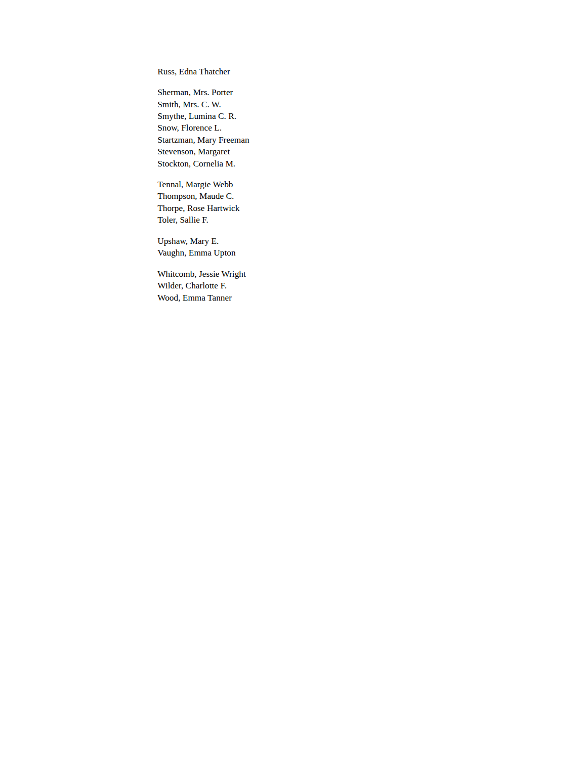Russ, Edna Thatcher
Sherman, Mrs. Porter
Smith, Mrs. C. W.
Smythe, Lumina C. R.
Snow, Florence L.
Startzman, Mary Freeman
Stevenson, Margaret
Stockton, Cornelia M.
Tennal, Margie Webb
Thompson, Maude C.
Thorpe, Rose Hartwick
Toler, Sallie F.
Upshaw, Mary E.
Vaughn, Emma Upton
Whitcomb, Jessie Wright
Wilder, Charlotte F.
Wood, Emma Tanner